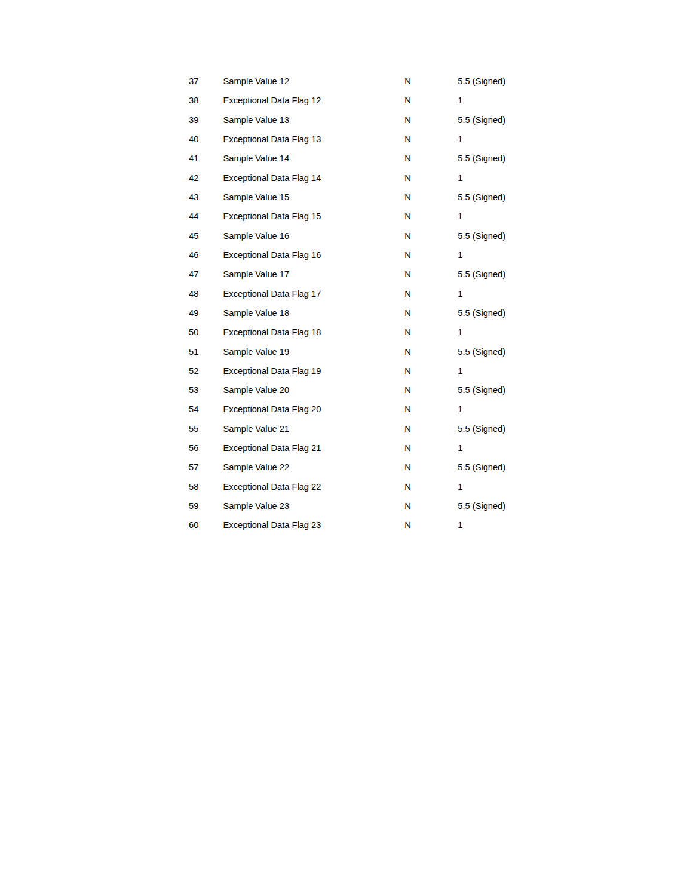| 37 | Sample Value 12 | N | 5.5 (Signed) |
| 38 | Exceptional Data Flag 12 | N | 1 |
| 39 | Sample Value 13 | N | 5.5 (Signed) |
| 40 | Exceptional Data Flag 13 | N | 1 |
| 41 | Sample Value 14 | N | 5.5 (Signed) |
| 42 | Exceptional Data Flag 14 | N | 1 |
| 43 | Sample Value 15 | N | 5.5 (Signed) |
| 44 | Exceptional Data Flag 15 | N | 1 |
| 45 | Sample Value 16 | N | 5.5 (Signed) |
| 46 | Exceptional Data Flag 16 | N | 1 |
| 47 | Sample Value 17 | N | 5.5 (Signed) |
| 48 | Exceptional Data Flag 17 | N | 1 |
| 49 | Sample Value 18 | N | 5.5 (Signed) |
| 50 | Exceptional Data Flag 18 | N | 1 |
| 51 | Sample Value 19 | N | 5.5 (Signed) |
| 52 | Exceptional Data Flag 19 | N | 1 |
| 53 | Sample Value 20 | N | 5.5 (Signed) |
| 54 | Exceptional Data Flag 20 | N | 1 |
| 55 | Sample Value 21 | N | 5.5 (Signed) |
| 56 | Exceptional Data Flag 21 | N | 1 |
| 57 | Sample Value 22 | N | 5.5 (Signed) |
| 58 | Exceptional Data Flag 22 | N | 1 |
| 59 | Sample Value 23 | N | 5.5 (Signed) |
| 60 | Exceptional Data Flag 23 | N | 1 |